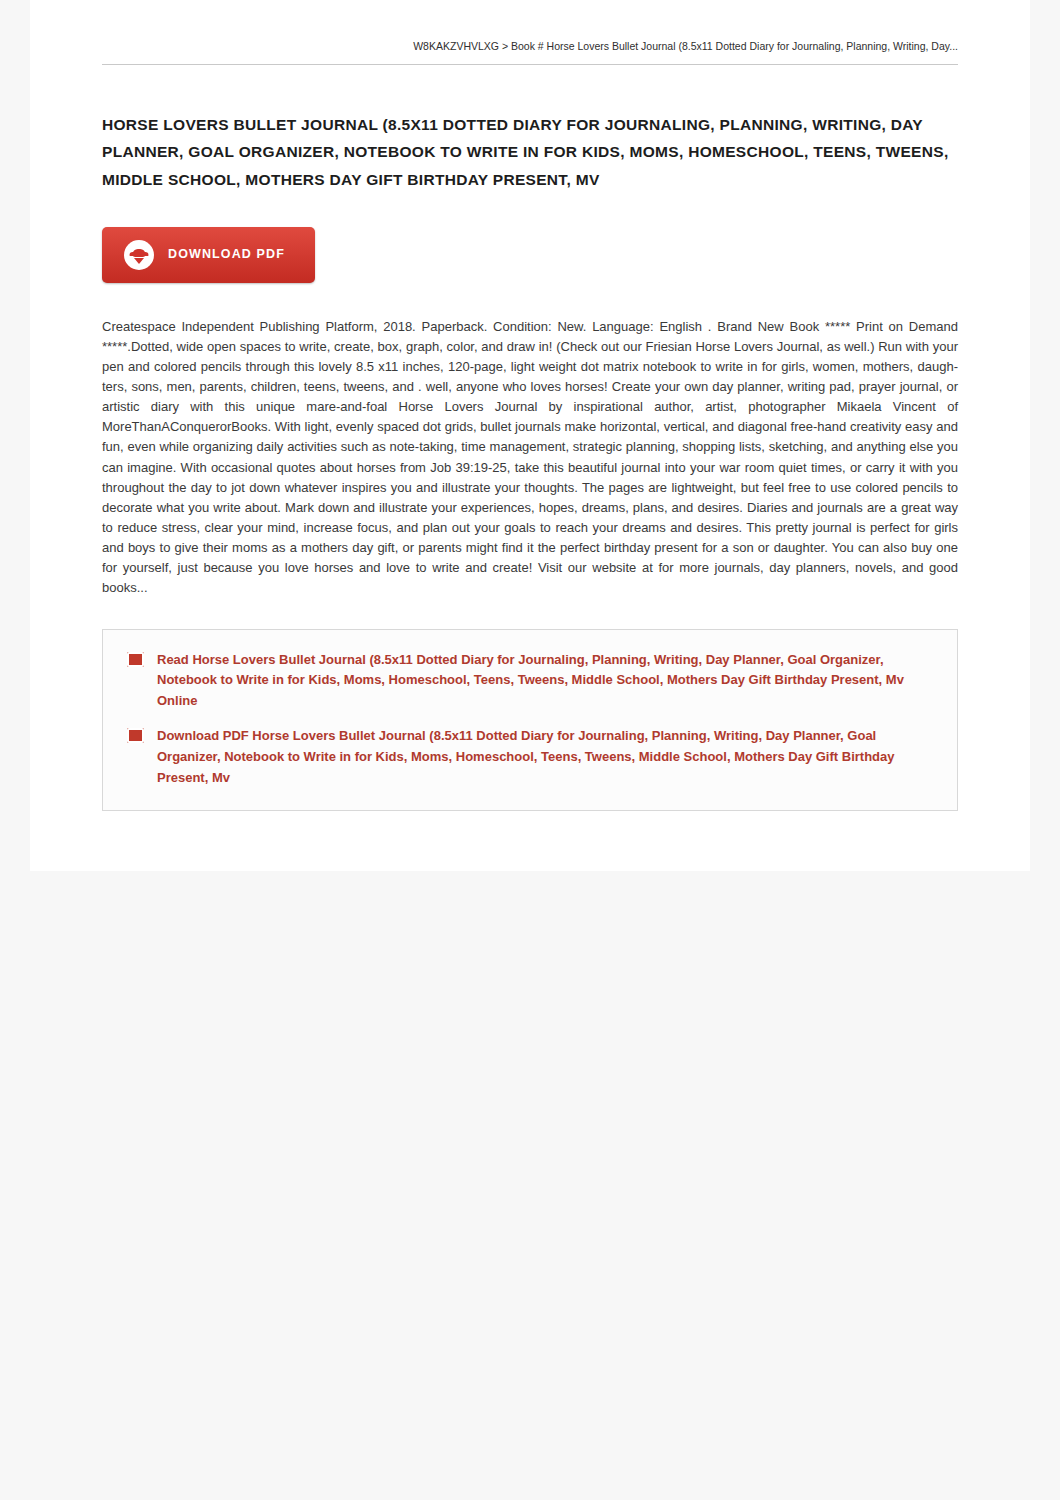W8KAKZVHVLXG > Book # Horse Lovers Bullet Journal (8.5x11 Dotted Diary for Journaling, Planning, Writing, Day...
HORSE LOVERS BULLET JOURNAL (8.5X11 DOTTED DIARY FOR JOURNALING, PLANNING, WRITING, DAY PLANNER, GOAL ORGANIZER, NOTEBOOK TO WRITE IN FOR KIDS, MOMS, HOMESCHOOL, TEENS, TWEENS, MIDDLE SCHOOL, MOTHERS DAY GIFT BIRTHDAY PRESENT, MV
DOWNLOAD PDF
Createspace Independent Publishing Platform, 2018. Paperback. Condition: New. Language: English . Brand New Book ***** Print on Demand *****.Dotted, wide open spaces to write, create, box, graph, color, and draw in! (Check out our Friesian Horse Lovers Journal, as well.) Run with your pen and colored pencils through this lovely 8.5 x11 inches, 120-page, light weight dot matrix notebook to write in for girls, women, mothers, daughters, sons, men, parents, children, teens, tweens, and . well, anyone who loves horses! Create your own day planner, writing pad, prayer journal, or artistic diary with this unique mare-and-foal Horse Lovers Journal by inspirational author, artist, photographer Mikaela Vincent of MoreThanAConquerorBooks. With light, evenly spaced dot grids, bullet journals make horizontal, vertical, and diagonal free-hand creativity easy and fun, even while organizing daily activities such as note-taking, time management, strategic planning, shopping lists, sketching, and anything else you can imagine. With occasional quotes about horses from Job 39:19-25, take this beautiful journal into your war room quiet times, or carry it with you throughout the day to jot down whatever inspires you and illustrate your thoughts. The pages are lightweight, but feel free to use colored pencils to decorate what you write about. Mark down and illustrate your experiences, hopes, dreams, plans, and desires. Diaries and journals are a great way to reduce stress, clear your mind, increase focus, and plan out your goals to reach your dreams and desires. This pretty journal is perfect for girls and boys to give their moms as a mothers day gift, or parents might find it the perfect birthday present for a son or daughter. You can also buy one for yourself, just because you love horses and love to write and create! Visit our website at for more journals, day planners, novels, and good books...
Read Horse Lovers Bullet Journal (8.5x11 Dotted Diary for Journaling, Planning, Writing, Day Planner, Goal Organizer, Notebook to Write in for Kids, Moms, Homeschool, Teens, Tweens, Middle School, Mothers Day Gift Birthday Present, Mv Online
Download PDF Horse Lovers Bullet Journal (8.5x11 Dotted Diary for Journaling, Planning, Writing, Day Planner, Goal Organizer, Notebook to Write in for Kids, Moms, Homeschool, Teens, Tweens, Middle School, Mothers Day Gift Birthday Present, Mv